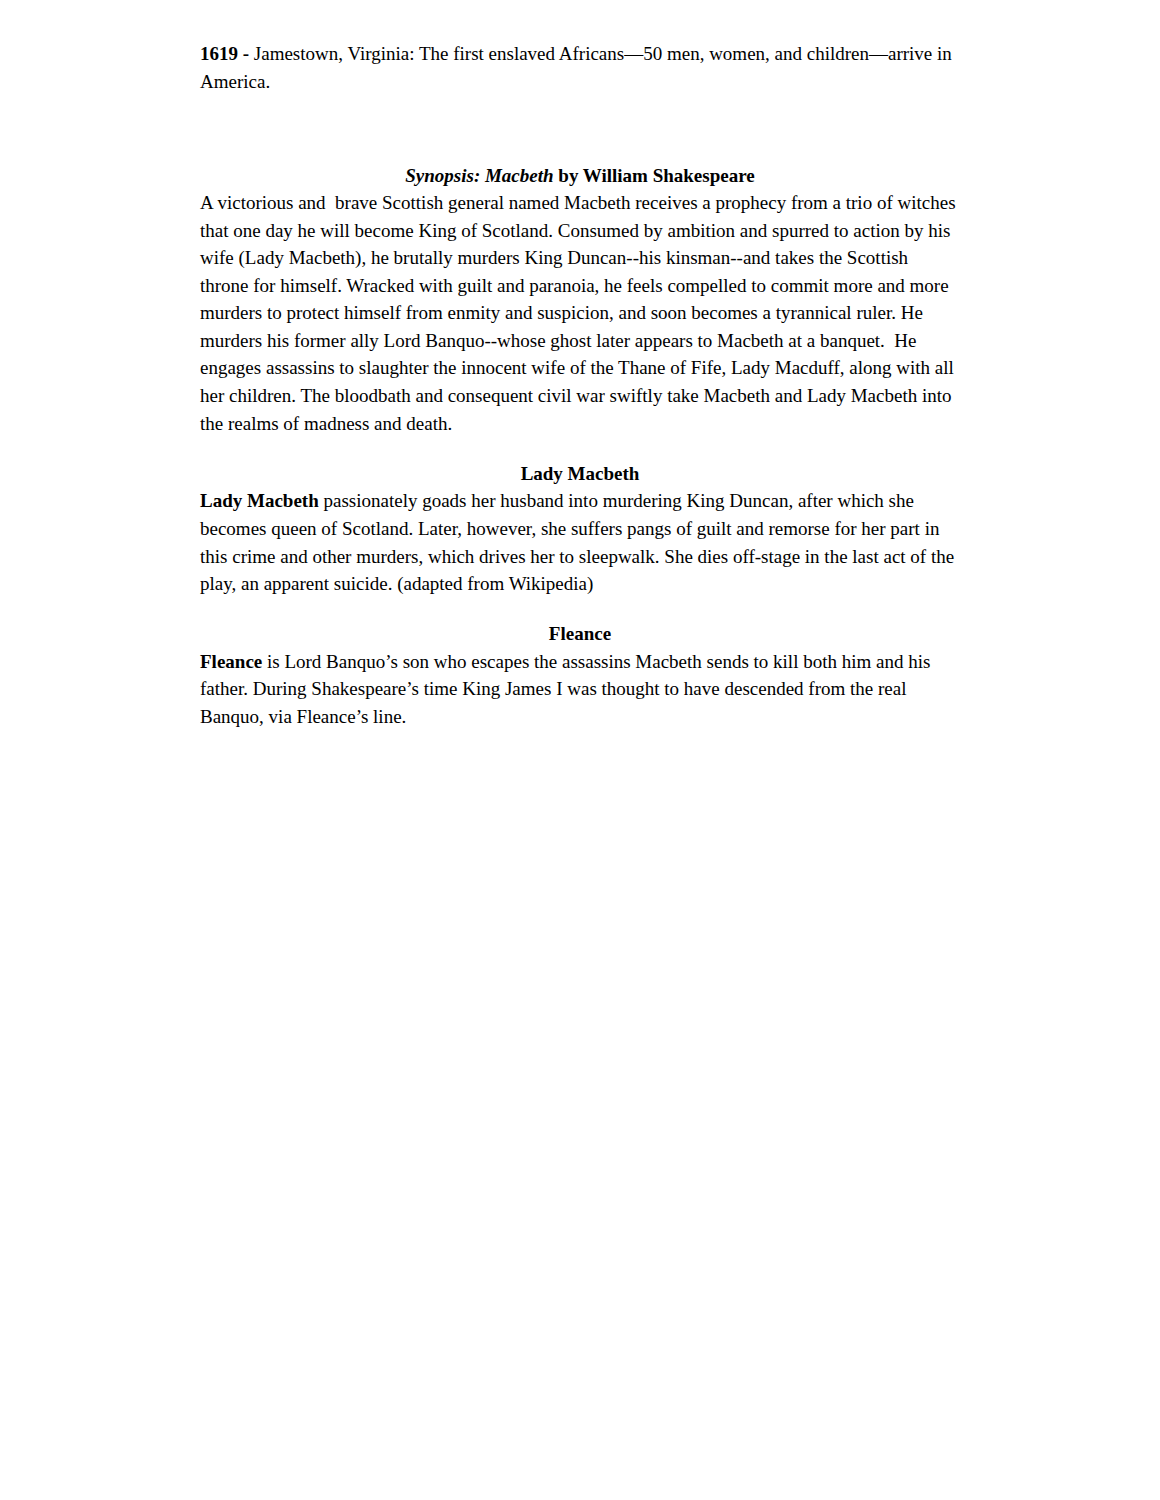1619 - Jamestown, Virginia: The first enslaved Africans—50 men, women, and children—arrive in America.
Synopsis: Macbeth by William Shakespeare
A victorious and brave Scottish general named Macbeth receives a prophecy from a trio of witches that one day he will become King of Scotland. Consumed by ambition and spurred to action by his wife (Lady Macbeth), he brutally murders King Duncan--his kinsman--and takes the Scottish throne for himself. Wracked with guilt and paranoia, he feels compelled to commit more and more murders to protect himself from enmity and suspicion, and soon becomes a tyrannical ruler. He murders his former ally Lord Banquo--whose ghost later appears to Macbeth at a banquet. He engages assassins to slaughter the innocent wife of the Thane of Fife, Lady Macduff, along with all her children. The bloodbath and consequent civil war swiftly take Macbeth and Lady Macbeth into the realms of madness and death.
Lady Macbeth
Lady Macbeth passionately goads her husband into murdering King Duncan, after which she becomes queen of Scotland. Later, however, she suffers pangs of guilt and remorse for her part in this crime and other murders, which drives her to sleepwalk. She dies off-stage in the last act of the play, an apparent suicide. (adapted from Wikipedia)
Fleance
Fleance is Lord Banquo’s son who escapes the assassins Macbeth sends to kill both him and his father. During Shakespeare’s time King James I was thought to have descended from the real Banquo, via Fleance’s line.